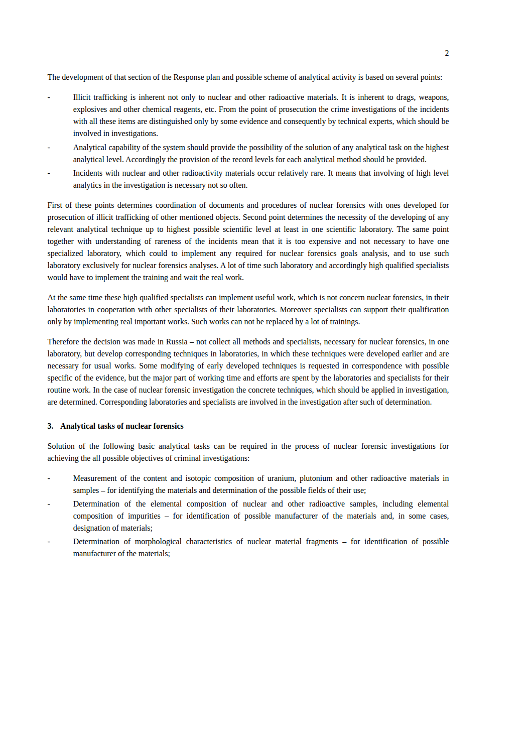2
The development of that section of the Response plan and possible scheme of analytical activity is based on several points:
Illicit trafficking is inherent not only to nuclear and other radioactive materials. It is inherent to drags, weapons, explosives and other chemical reagents, etc. From the point of prosecution the crime investigations of the incidents with all these items are distinguished only by some evidence and consequently by technical experts, which should be involved in investigations.
Analytical capability of the system should provide the possibility of the solution of any analytical task on the highest analytical level. Accordingly the provision of the record levels for each analytical method should be provided.
Incidents with nuclear and other radioactivity materials occur relatively rare. It means that involving of high level analytics in the investigation is necessary not so often.
First of these points determines coordination of documents and procedures of nuclear forensics with ones developed for prosecution of illicit trafficking of other mentioned objects. Second point determines the necessity of the developing of any relevant analytical technique up to highest possible scientific level at least in one scientific laboratory. The same point together with understanding of rareness of the incidents mean that it is too expensive and not necessary to have one specialized laboratory, which could to implement any required for nuclear forensics goals analysis, and to use such laboratory exclusively for nuclear forensics analyses. A lot of time such laboratory and accordingly high qualified specialists would have to implement the training and wait the real work.
At the same time these high qualified specialists can implement useful work, which is not concern nuclear forensics, in their laboratories in cooperation with other specialists of their laboratories. Moreover specialists can support their qualification only by implementing real important works. Such works can not be replaced by a lot of trainings.
Therefore the decision was made in Russia – not collect all methods and specialists, necessary for nuclear forensics, in one laboratory, but develop corresponding techniques in laboratories, in which these techniques were developed earlier and are necessary for usual works. Some modifying of early developed techniques is requested in correspondence with possible specific of the evidence, but the major part of working time and efforts are spent by the laboratories and specialists for their routine work. In the case of nuclear forensic investigation the concrete techniques, which should be applied in investigation, are determined. Corresponding laboratories and specialists are involved in the investigation after such of determination.
3. Analytical tasks of nuclear forensics
Solution of the following basic analytical tasks can be required in the process of nuclear forensic investigations for achieving the all possible objectives of criminal investigations:
Measurement of the content and isotopic composition of uranium, plutonium and other radioactive materials in samples – for identifying the materials and determination of the possible fields of their use;
Determination of the elemental composition of nuclear and other radioactive samples, including elemental composition of impurities – for identification of possible manufacturer of the materials and, in some cases, designation of materials;
Determination of morphological characteristics of nuclear material fragments – for identification of possible manufacturer of the materials;